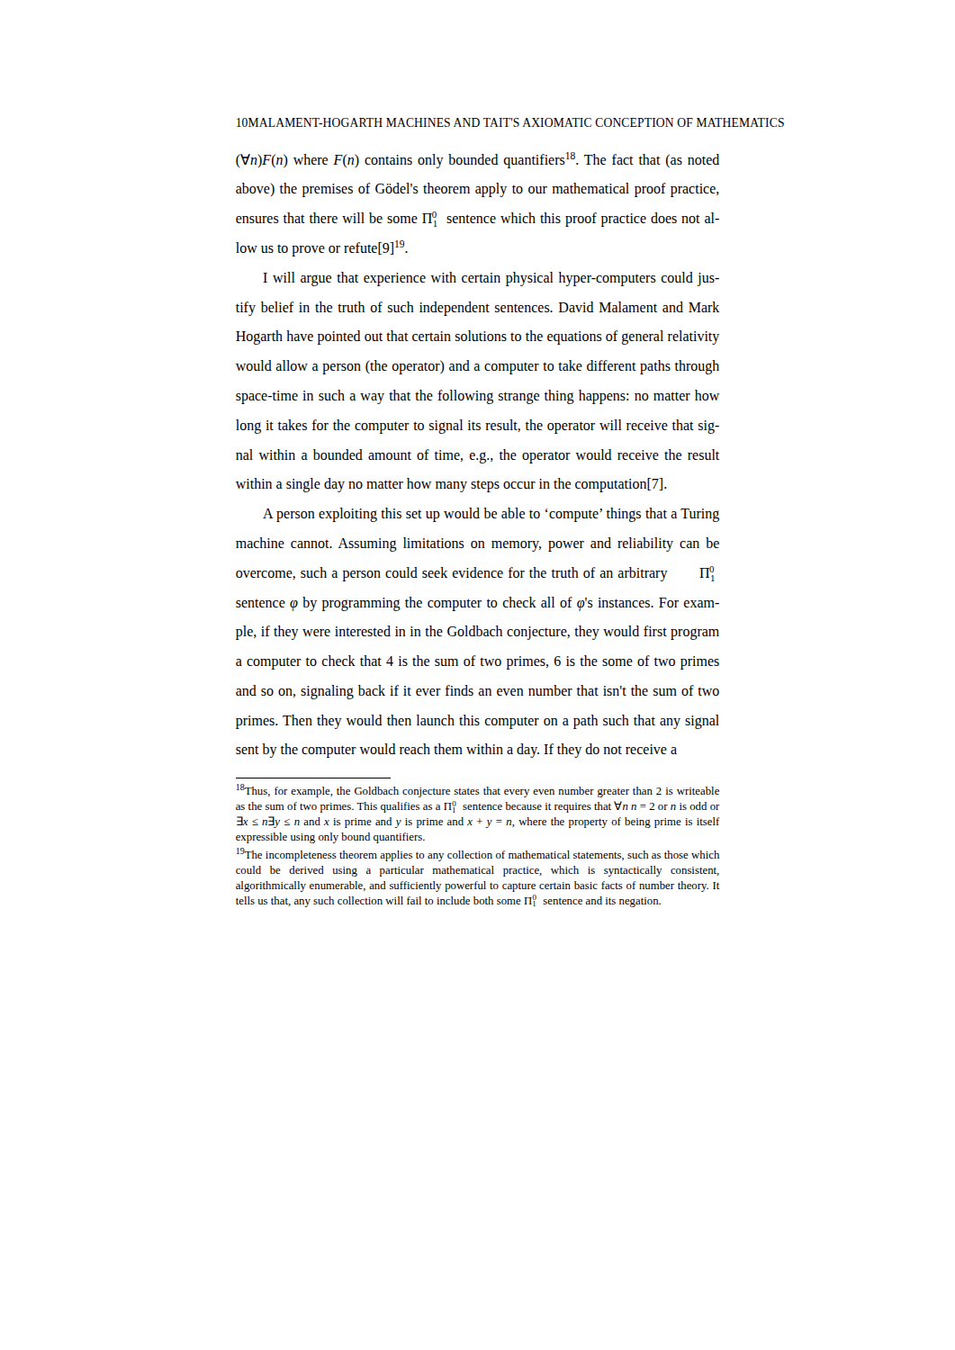10 MALAMENT-HOGARTH MACHINES AND TAIT'S AXIOMATIC CONCEPTION OF MATHEMATICS
(∀n)F(n) where F(n) contains only bounded quantifiers18. The fact that (as noted above) the premises of Gödel's theorem apply to our mathematical proof practice, ensures that there will be some Π10 sentence which this proof practice does not allow us to prove or refute[9]19.
I will argue that experience with certain physical hyper-computers could justify belief in the truth of such independent sentences. David Malament and Mark Hogarth have pointed out that certain solutions to the equations of general relativity would allow a person (the operator) and a computer to take different paths through space-time in such a way that the following strange thing happens: no matter how long it takes for the computer to signal its result, the operator will receive that signal within a bounded amount of time, e.g., the operator would receive the result within a single day no matter how many steps occur in the computation[7].
A person exploiting this set up would be able to ‘compute’ things that a Turing machine cannot. Assuming limitations on memory, power and reliability can be overcome, such a person could seek evidence for the truth of an arbitrary Π10 sentence φ by programming the computer to check all of φ's instances. For example, if they were interested in in the Goldbach conjecture, they would first program a computer to check that 4 is the sum of two primes, 6 is the some of two primes and so on, signaling back if it ever finds an even number that isn't the sum of two primes. Then they would then launch this computer on a path such that any signal sent by the computer would reach them within a day. If they do not receive a
18Thus, for example, the Goldbach conjecture states that every even number greater than 2 is writeable as the sum of two primes. This qualifies as a Π10 sentence because it requires that ∀n n = 2 or n is odd or ∃x ≤ n∃y ≤ n and x is prime and y is prime and x + y = n, where the property of being prime is itself expressible using only bound quantifiers.
19The incompleteness theorem applies to any collection of mathematical statements, such as those which could be derived using a particular mathematical practice, which is syntactically consistent, algorithmically enumerable, and sufficiently powerful to capture certain basic facts of number theory. It tells us that, any such collection will fail to include both some Π10 sentence and its negation.